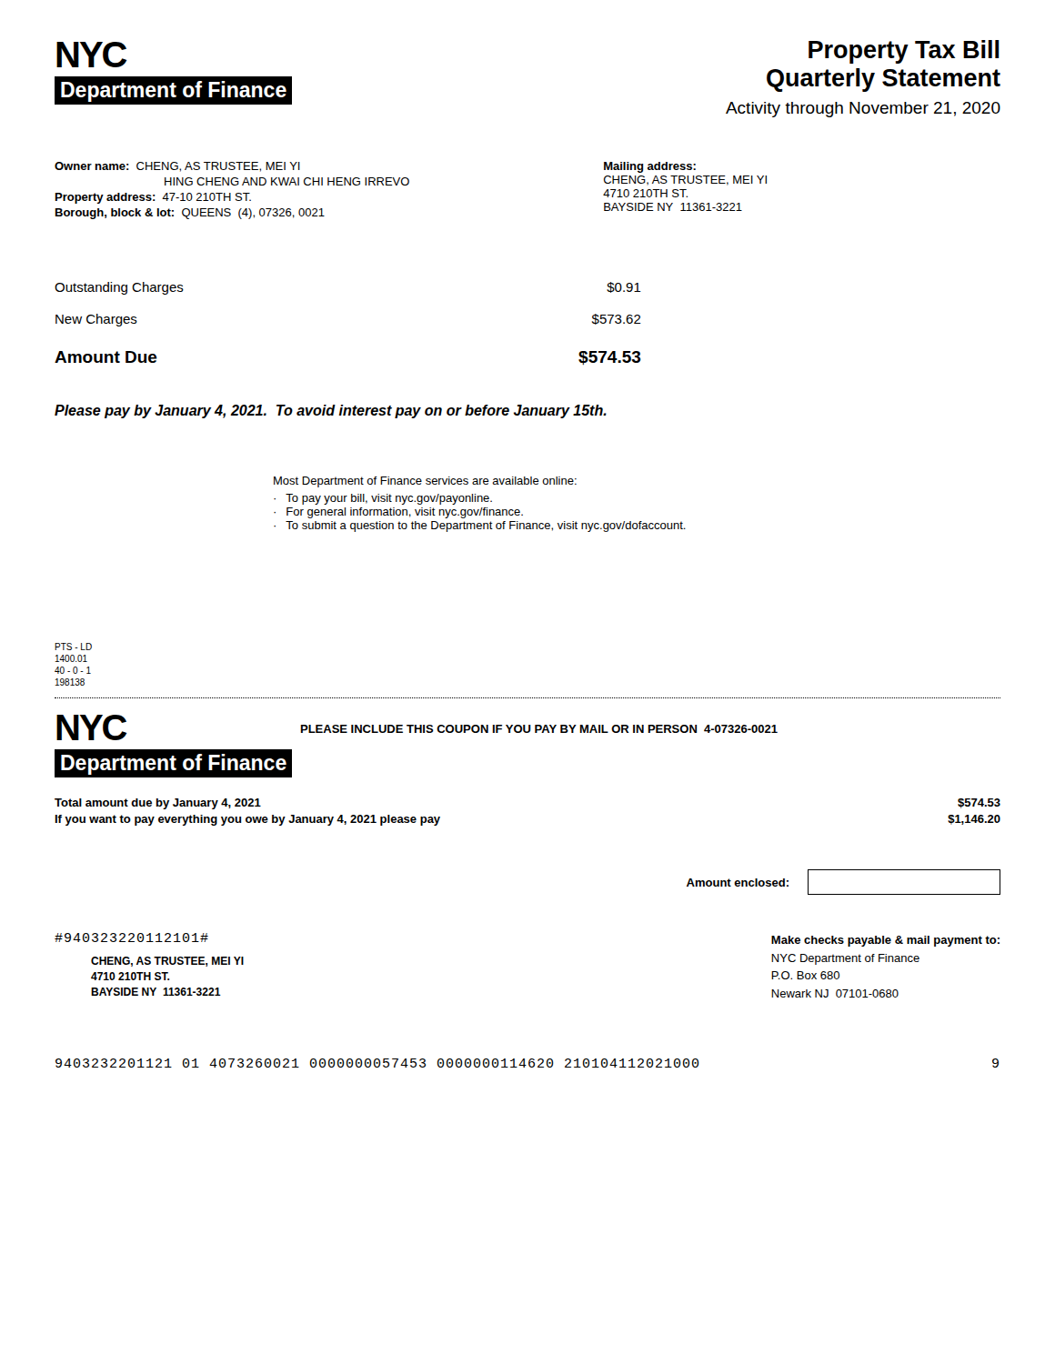NYC
Department of Finance
Property Tax Bill
Quarterly Statement
Activity through November 21, 2020
Owner name: CHENG, AS TRUSTEE, MEI YI
HING CHENG AND KWAI CHI HENG IRREVO
Property address: 47-10 210TH ST.
Borough, block & lot: QUEENS (4), 07326, 0021
Mailing address:
CHENG, AS TRUSTEE, MEI YI
4710 210TH ST.
BAYSIDE NY 11361-3221
| Outstanding Charges | $0.91 |
| New Charges | $573.62 |
| Amount Due | $574.53 |
Please pay by January 4, 2021. To avoid interest pay on or before January 15th.
Most Department of Finance services are available online:
To pay your bill, visit nyc.gov/payonline.
For general information, visit nyc.gov/finance.
To submit a question to the Department of Finance, visit nyc.gov/dofaccount.
PTS - LD
1400.01
40 - 0 - 1
198138
NYC
Department of Finance
PLEASE INCLUDE THIS COUPON IF YOU PAY BY MAIL OR IN PERSON 4-07326-0021
Total amount due by January 4, 2021
If you want to pay everything you owe by January 4, 2021 please pay
$574.53
$1,146.20
Amount enclosed:
#940323220112101#
CHENG, AS TRUSTEE, MEI YI
4710 210TH ST.
BAYSIDE NY 11361-3221
Make checks payable & mail payment to:
NYC Department of Finance
P.O. Box 680
Newark NJ 07101-0680
9403232201121 01 4073260021 0000000057453 0000000114620 210104112021000 9